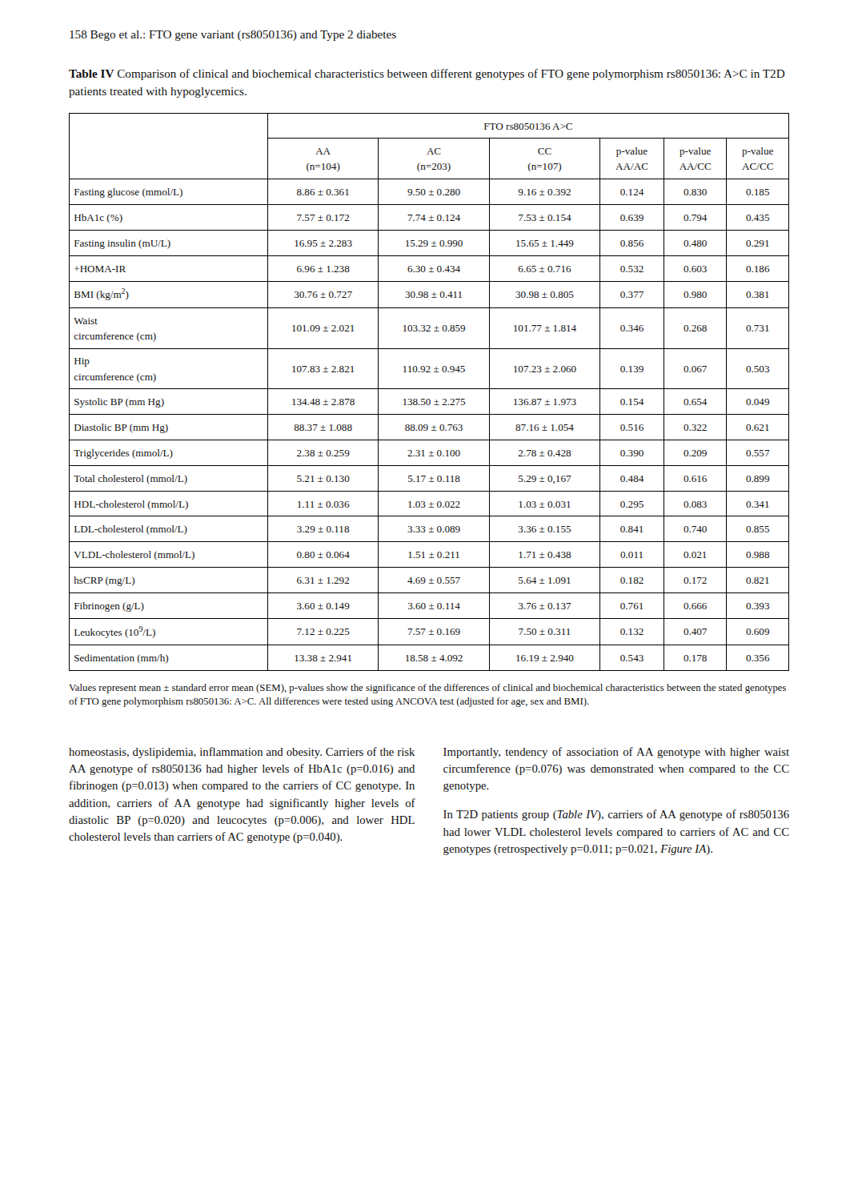158 Bego et al.: FTO gene variant (rs8050136) and Type 2 diabetes
Table IV Comparison of clinical and biochemical characteristics between different genotypes of FTO gene polymorphism rs8050136: A>C in T2D patients treated with hypoglycemics.
| | FTO rs8050136 A>C |
| --- | --- |
| AA (n=104) | AC (n=203) | CC (n=107) | p-value AA/AC | p-value AA/CC | p-value AC/CC |
| Fasting glucose (mmol/L) | 8.86 ± 0.361 | 9.50 ± 0.280 | 9.16 ± 0.392 | 0.124 | 0.830 | 0.185 |
| HbA1c (%) | 7.57 ± 0.172 | 7.74 ± 0.124 | 7.53 ± 0.154 | 0.639 | 0.794 | 0.435 |
| Fasting insulin (mU/L) | 16.95 ± 2.283 | 15.29 ± 0.990 | 15.65 ± 1.449 | 0.856 | 0.480 | 0.291 |
| +HOMA-IR | 6.96 ± 1.238 | 6.30 ± 0.434 | 6.65 ± 0.716 | 0.532 | 0.603 | 0.186 |
| BMI (kg/m 2 ) | 30.76 ± 0.727 | 30.98 ± 0.411 | 30.98 ± 0.805 | 0.377 | 0.980 | 0.381 |
| Waist circumference (cm) | 101.09 ± 2.021 | 103.32 ± 0.859 | 101.77 ± 1.814 | 0.346 | 0.268 | 0.731 |
| Hip circumference (cm) | 107.83 ± 2.821 | 110.92 ± 0.945 | 107.23 ± 2.060 | 0.139 | 0.067 | 0.503 |
| Systolic BP (mm Hg) | 134.48 ± 2.878 | 138.50 ± 2.275 | 136.87 ± 1.973 | 0.154 | 0.654 | 0.049 |
| Diastolic BP (mm Hg) | 88.37 ± 1.088 | 88.09 ± 0.763 | 87.16 ± 1.054 | 0.516 | 0.322 | 0.621 |
| Triglycerides (mmol/L) | 2.38 ± 0.259 | 2.31 ± 0.100 | 2.78 ± 0.428 | 0.390 | 0.209 | 0.557 |
| Total cholesterol (mmol/L) | 5.21 ± 0.130 | 5.17 ± 0.118 | 5.29 ± 0,167 | 0.484 | 0.616 | 0.899 |
| HDL-cholesterol (mmol/L) | 1.11 ± 0.036 | 1.03 ± 0.022 | 1.03 ± 0.031 | 0.295 | 0.083 | 0.341 |
| LDL-cholesterol (mmol/L) | 3.29 ± 0.118 | 3.33 ± 0.089 | 3.36 ± 0.155 | 0.841 | 0.740 | 0.855 |
| VLDL-cholesterol (mmol/L) | 0.80 ± 0.064 | 1.51 ± 0.211 | 1.71 ± 0.438 | 0.011 | 0.021 | 0.988 |
| hsCRP (mg/L) | 6.31 ± 1.292 | 4.69 ± 0.557 | 5.64 ± 1.091 | 0.182 | 0.172 | 0.821 |
| Fibrinogen (g/L) | 3.60 ± 0.149 | 3.60 ± 0.114 | 3.76 ± 0.137 | 0.761 | 0.666 | 0.393 |
| Leukocytes (10 9 /L) | 7.12 ± 0.225 | 7.57 ± 0.169 | 7.50 ± 0.311 | 0.132 | 0.407 | 0.609 |
| Sedimentation (mm/h) | 13.38 ± 2.941 | 18.58 ± 4.092 | 16.19 ± 2.940 | 0.543 | 0.178 | 0.356 |
Values represent mean ± standard error mean (SEM), p-values show the significance of the differences of clinical and biochemical characteristics between the stated genotypes of FTO gene polymorphism rs8050136: A>C. All differences were tested using ANCOVA test (adjusted for age, sex and BMI).
homeostasis, dyslipidemia, inflammation and obesity. Carriers of the risk AA genotype of rs8050136 had higher levels of HbA1c (p=0.016) and fibrinogen (p=0.013) when compared to the carriers of CC genotype. In addition, carriers of AA genotype had significantly higher levels of diastolic BP (p=0.020) and leucocytes (p=0.006), and lower HDL cholesterol levels than carriers of AC genotype (p=0.040).
Importantly, tendency of association of AA genotype with higher waist circumference (p=0.076) was demonstrated when compared to the CC genotype.
In T2D patients group (Table IV), carriers of AA genotype of rs8050136 had lower VLDL cholesterol levels compared to carriers of AC and CC genotypes (retrospectively p=0.011; p=0.021, Figure IA).